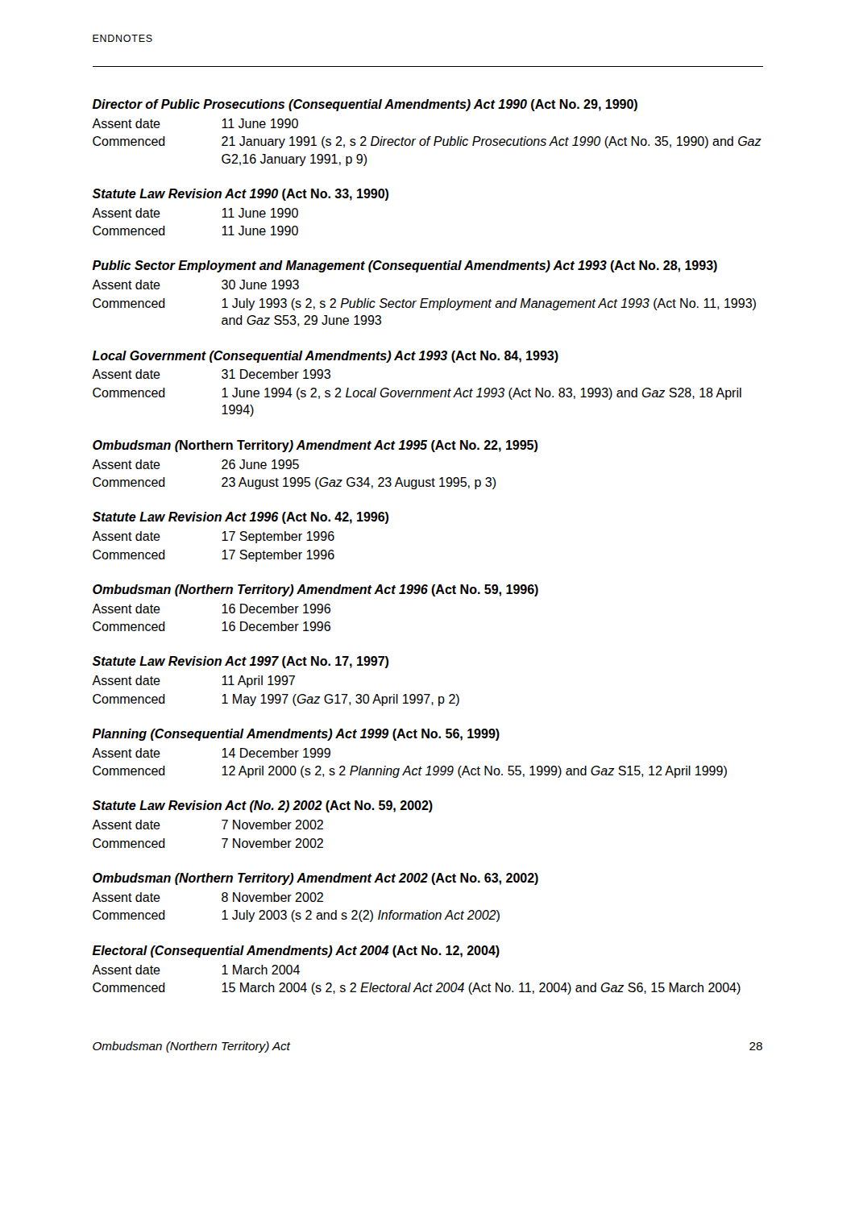ENDNOTES
Director of Public Prosecutions (Consequential Amendments) Act 1990 (Act No. 29, 1990)
Assent date
11 June 1990
Commenced
21 January 1991 (s 2, s 2 Director of Public Prosecutions Act 1990 (Act No. 35, 1990) and Gaz G2,16 January 1991, p 9)
Statute Law Revision Act 1990 (Act No. 33, 1990)
Assent date
11 June 1990
Commenced
11 June 1990
Public Sector Employment and Management (Consequential Amendments) Act 1993 (Act No. 28, 1993)
Assent date
30 June 1993
Commenced
1 July 1993 (s 2, s 2 Public Sector Employment and Management Act 1993 (Act No. 11, 1993) and Gaz S53, 29 June 1993
Local Government (Consequential Amendments) Act 1993 (Act No. 84, 1993)
Assent date
31 December 1993
Commenced
1 June 1994 (s 2, s 2 Local Government Act 1993 (Act No. 83, 1993) and Gaz S28, 18 April 1994)
Ombudsman (Northern Territory) Amendment Act 1995 (Act No. 22, 1995)
Assent date
26 June 1995
Commenced
23 August 1995 (Gaz G34, 23 August 1995, p 3)
Statute Law Revision Act 1996 (Act No. 42, 1996)
Assent date
17 September 1996
Commenced
17 September 1996
Ombudsman (Northern Territory) Amendment Act 1996 (Act No. 59, 1996)
Assent date
16 December 1996
Commenced
16 December 1996
Statute Law Revision Act 1997 (Act No. 17, 1997)
Assent date
11 April 1997
Commenced
1 May 1997 (Gaz G17, 30 April 1997, p 2)
Planning (Consequential Amendments) Act 1999 (Act No. 56, 1999)
Assent date
14 December 1999
Commenced
12 April 2000 (s 2, s 2 Planning Act 1999 (Act No. 55, 1999) and Gaz S15, 12 April 1999)
Statute Law Revision Act (No. 2) 2002 (Act No. 59, 2002)
Assent date
7 November 2002
Commenced
7 November 2002
Ombudsman (Northern Territory) Amendment Act 2002 (Act No. 63, 2002)
Assent date
8 November 2002
Commenced
1 July 2003 (s 2 and s 2(2) Information Act 2002)
Electoral (Consequential Amendments) Act 2004 (Act No. 12, 2004)
Assent date
1 March 2004
Commenced
15 March 2004 (s 2, s 2 Electoral Act 2004 (Act No. 11, 2004) and Gaz S6, 15 March 2004)
Ombudsman (Northern Territory) Act 28